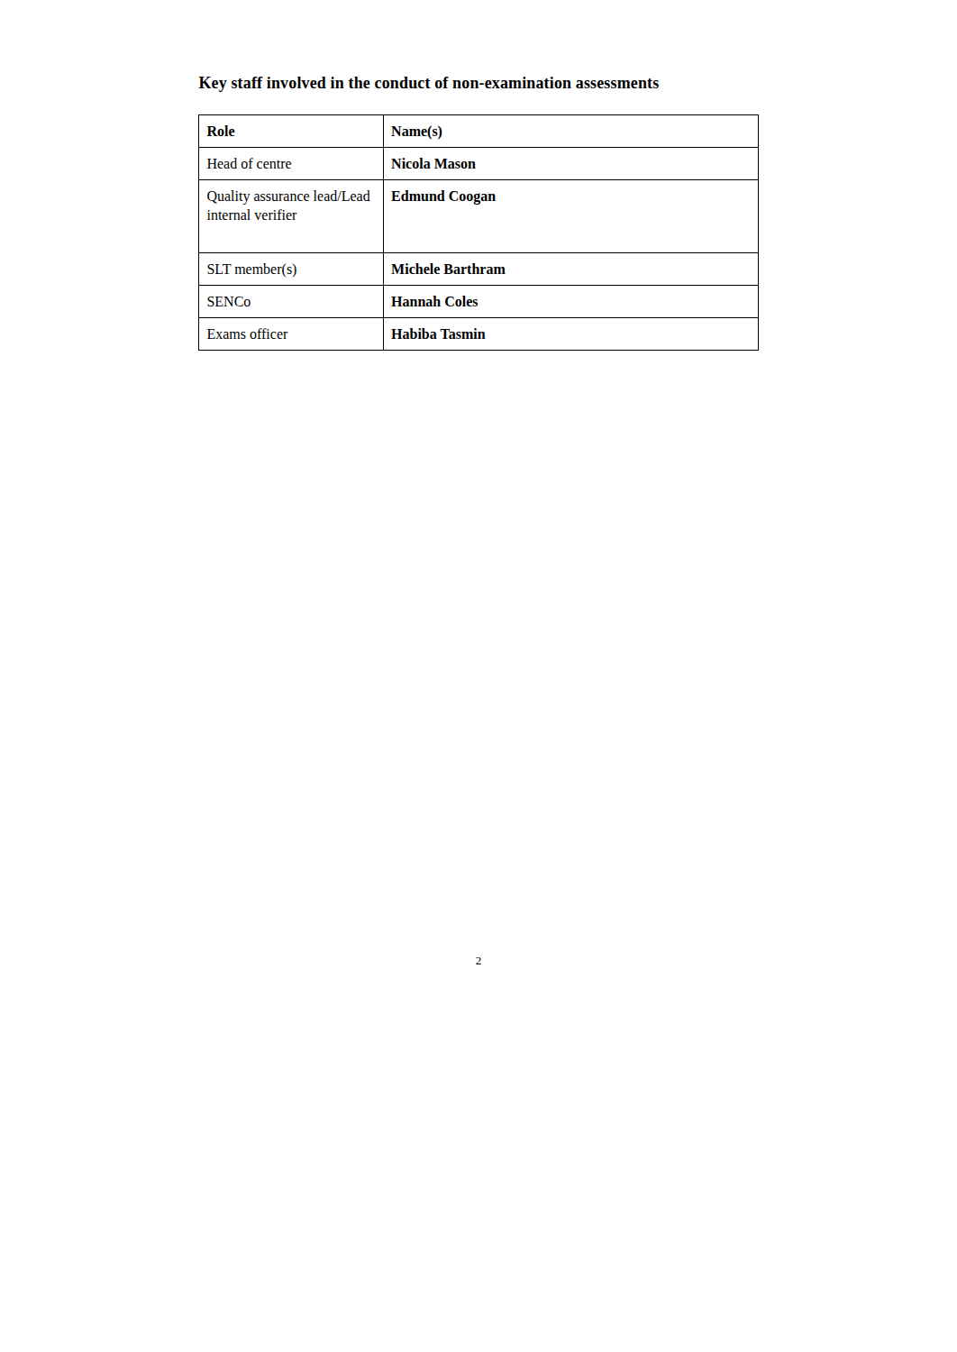Key staff involved in the conduct of non-examination assessments
| Role | Name(s) |
| --- | --- |
| Head of centre | Nicola Mason |
| Quality assurance lead/Lead internal verifier | Edmund Coogan |
| SLT member(s) | Michele Barthram |
| SENCo | Hannah Coles |
| Exams officer | Habiba Tasmin |
2